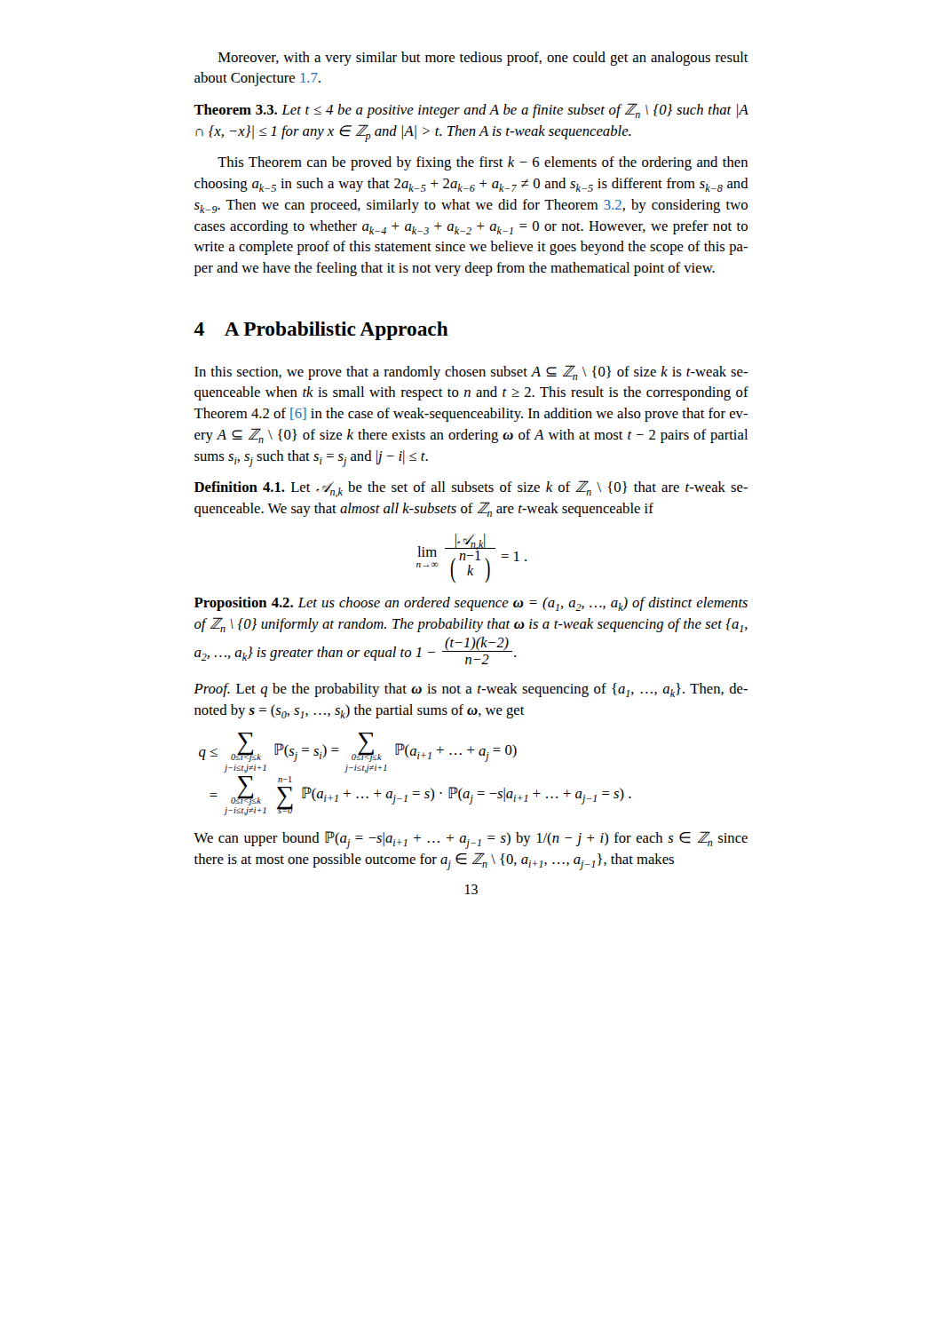Moreover, with a very similar but more tedious proof, one could get an analogous result about Conjecture 1.7.
Theorem 3.3. Let t ≤ 4 be a positive integer and A be a finite subset of ℤn \ {0} such that |A ∩ {x, −x}| ≤ 1 for any x ∈ ℤp and |A| > t. Then A is t-weak sequenceable.
This Theorem can be proved by fixing the first k − 6 elements of the ordering and then choosing ak−5 in such a way that 2ak−5 + 2ak−6 + ak−7 ≠ 0 and sk−5 is different from sk−8 and sk−9. Then we can proceed, similarly to what we did for Theorem 3.2, by considering two cases according to whether ak−4 + ak−3 + ak−2 + ak−1 = 0 or not. However, we prefer not to write a complete proof of this statement since we believe it goes beyond the scope of this paper and we have the feeling that it is not very deep from the mathematical point of view.
4 A Probabilistic Approach
In this section, we prove that a randomly chosen subset A ⊆ ℤn \ {0} of size k is t-weak sequenceable when tk is small with respect to n and t ≥ 2. This result is the corresponding of Theorem 4.2 of [6] in the case of weak-sequenceability. In addition we also prove that for every A ⊆ ℤn \ {0} of size k there exists an ordering ω of A with at most t − 2 pairs of partial sums si, sj such that si = sj and |j − i| ≤ t.
Definition 4.1. Let 𝒜n,k be the set of all subsets of size k of ℤn \ {0} that are t-weak sequenceable. We say that almost all k-subsets of ℤn are t-weak sequenceable if
lim n→∞ |𝒜n,k| (n−1 k) = 1 .
Proposition 4.2. Let us choose an ordered sequence ω = (a1, a2, …, ak) of distinct elements of ℤn \ {0} uniformly at random. The probability that ω is a t-weak sequencing of the set {a1, a2, …, ak} is greater than or equal to 1 − (t−1)(k−2) n−2.
Proof. Let q be the probability that ω is not a t-weak sequencing of {a1, …, ak}. Then, denoted by s = (s0, s1, …, sk) the partial sums of ω, we get
q ≤ ∑ 0≤i<j≤k j−i≤t,j≠i+1 ℙ(sj = si) = ∑ 0≤i<j≤k j−i≤t,j≠i+1 ℙ(ai+1 + … + aj = 0)
= ∑ 0≤i<j≤k j−i≤t,j≠i+1 n−1 ∑ s=0 ℙ(ai+1 + … + aj−1 = s) · ℙ(aj = −s|ai+1 + … + aj−1 = s) .
We can upper bound ℙ(aj = −s|ai+1 + … + aj−1 = s) by 1/(n − j + i) for each s ∈ ℤn since there is at most one possible outcome for aj ∈ ℤn \ {0, ai+1, …, aj−1}, that makes
13